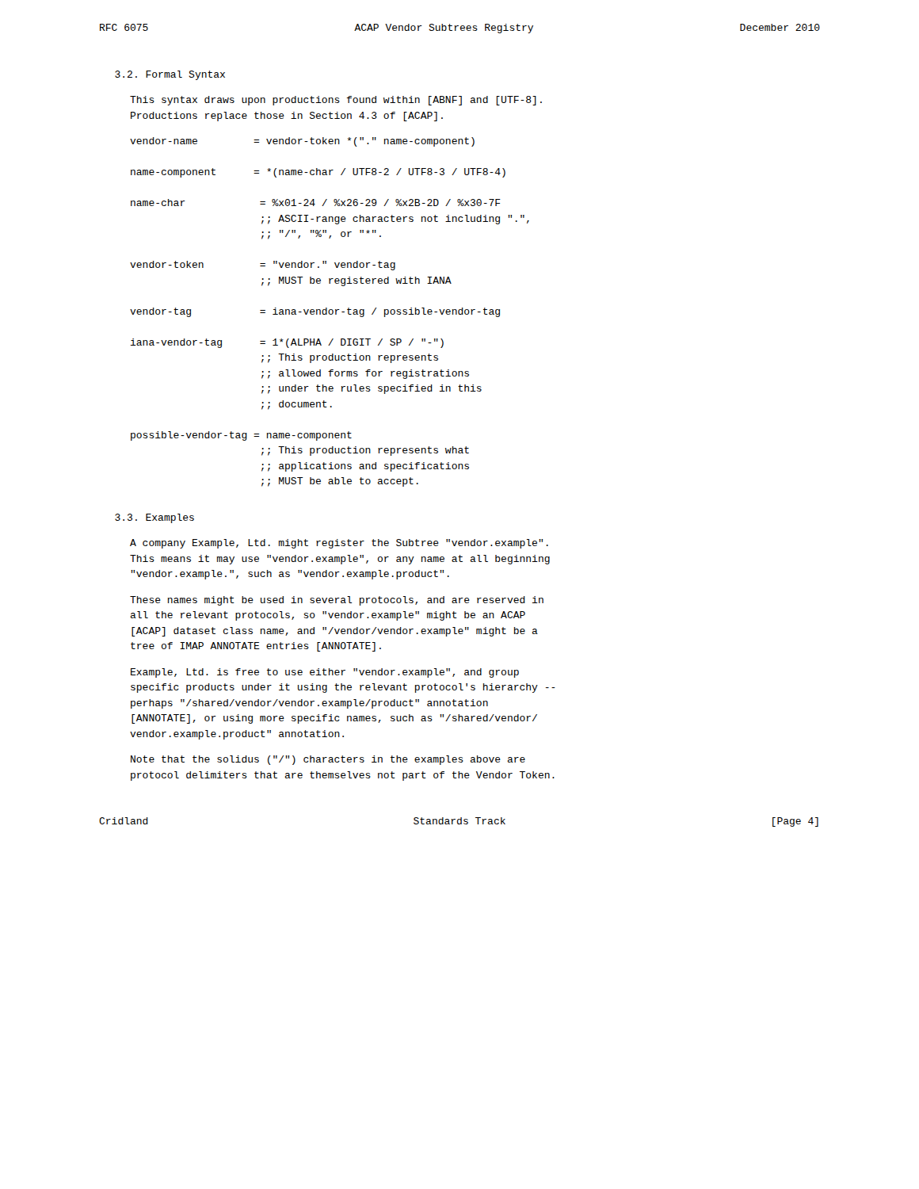RFC 6075 ACAP Vendor Subtrees Registry December 2010
3.2. Formal Syntax
This syntax draws upon productions found within [ABNF] and [UTF-8].
Productions replace those in Section 4.3 of [ACAP].
vendor-name         = vendor-token *("." name-component)

name-component      = *(name-char / UTF8-2 / UTF8-3 / UTF8-4)

name-char            = %x01-24 / %x26-29 / %x2B-2D / %x30-7F
                     ;; ASCII-range characters not including ".",
                     ;; "/", "%", or "*".

vendor-token         = "vendor." vendor-tag
                     ;; MUST be registered with IANA

vendor-tag           = iana-vendor-tag / possible-vendor-tag

iana-vendor-tag      = 1*(ALPHA / DIGIT / SP / "-")
                     ;; This production represents
                     ;; allowed forms for registrations
                     ;; under the rules specified in this
                     ;; document.

possible-vendor-tag = name-component
                     ;; This production represents what
                     ;; applications and specifications
                     ;; MUST be able to accept.
3.3. Examples
A company Example, Ltd. might register the Subtree "vendor.example".
This means it may use "vendor.example", or any name at all beginning
"vendor.example.", such as "vendor.example.product".
These names might be used in several protocols, and are reserved in
all the relevant protocols, so "vendor.example" might be an ACAP
[ACAP] dataset class name, and "/vendor/vendor.example" might be a
tree of IMAP ANNOTATE entries [ANNOTATE].
Example, Ltd. is free to use either "vendor.example", and group
specific products under it using the relevant protocol's hierarchy --
perhaps "/shared/vendor/vendor.example/product" annotation
[ANNOTATE], or using more specific names, such as "/shared/vendor/
vendor.example.product" annotation.
Note that the solidus ("/") characters in the examples above are
protocol delimiters that are themselves not part of the Vendor Token.
Cridland Standards Track [Page 4]